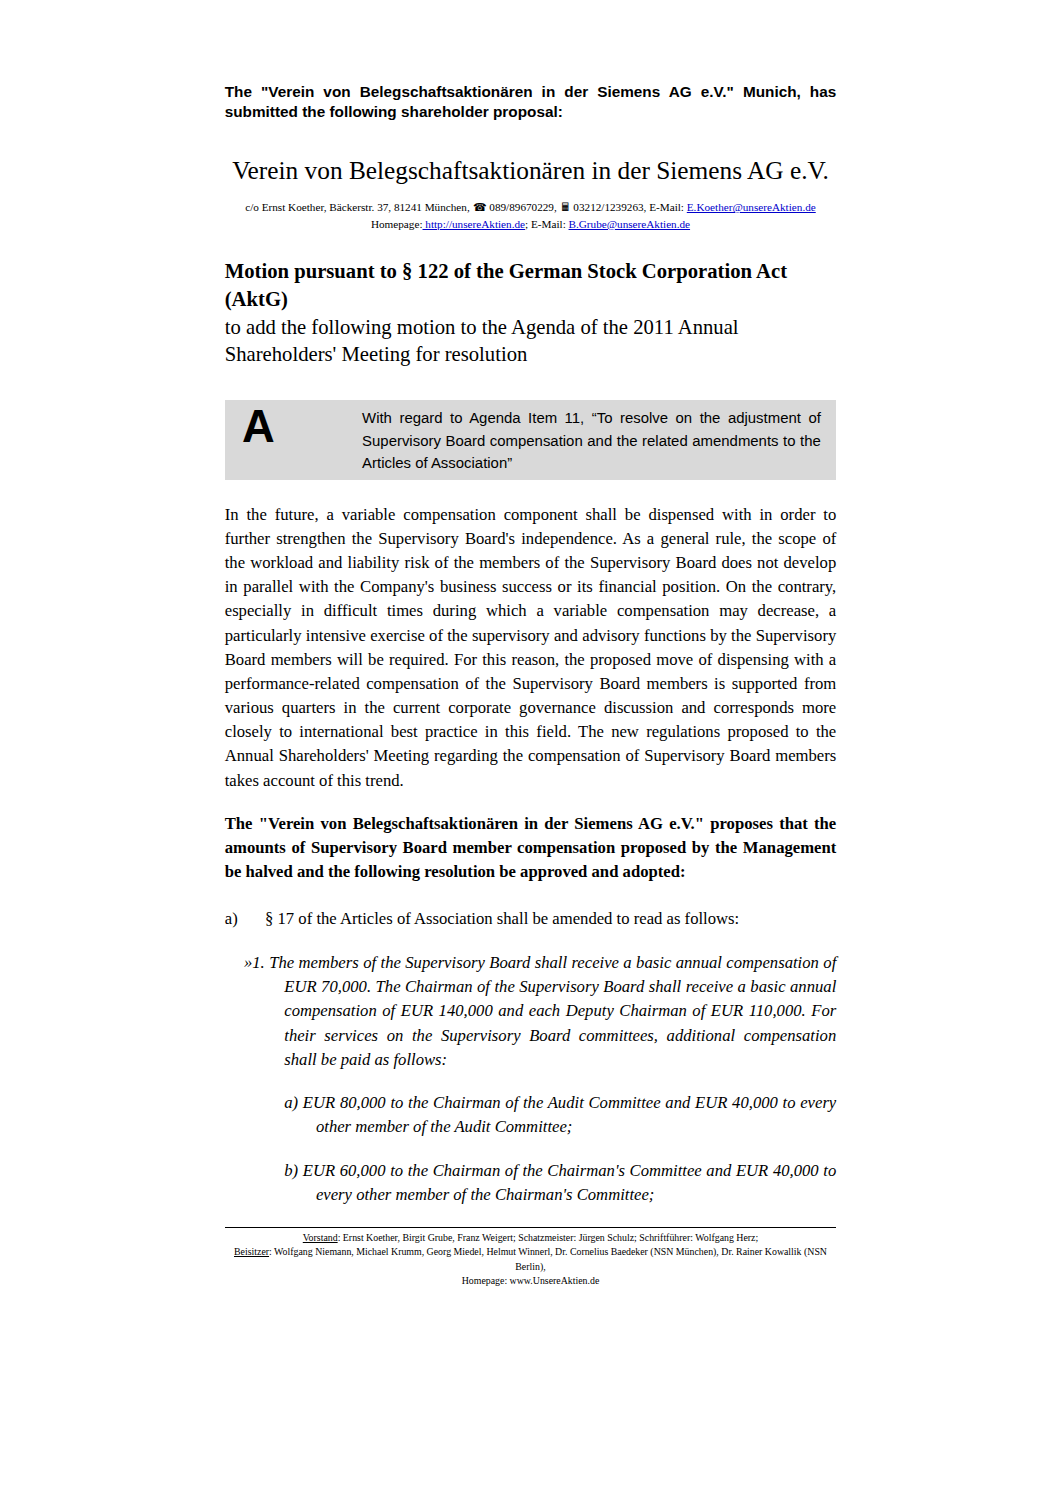The "Verein von Belegschaftsaktionären in der Siemens AG e.V." Munich, has submitted the following shareholder proposal:
Verein von Belegschaftsaktionären in der Siemens AG e.V.
c/o Ernst Koether, Bäckerstr. 37, 81241 München, ☎ 089/89670229, 🖩 03212/1239263, E-Mail: E.Koether@unsereAktien.de
Homepage: http://unsereAktien.de; E-Mail: B.Grube@unsereAktien.de
Motion pursuant to § 122 of the German Stock Corporation Act (AktG)
to add the following motion to the Agenda of the 2011 Annual Shareholders' Meeting for resolution
A
With regard to Agenda Item 11, “To resolve on the adjustment of Supervisory Board compensation and the related amendments to the Articles of Association”
In the future, a variable compensation component shall be dispensed with in order to further strengthen the Supervisory Board's independence. As a general rule, the scope of the workload and liability risk of the members of the Supervisory Board does not develop in parallel with the Company's business success or its financial position. On the contrary, especially in difficult times during which a variable compensation may decrease, a particularly intensive exercise of the supervisory and advisory functions by the Supervisory Board members will be required. For this reason, the proposed move of dispensing with a performance-related compensation of the Supervisory Board members is supported from various quarters in the current corporate governance discussion and corresponds more closely to international best practice in this field. The new regulations proposed to the Annual Shareholders' Meeting regarding the compensa­tion of Supervisory Board members takes account of this trend.
The "Verein von Belegschaftsaktionären in der Siemens AG e.V." proposes that the amounts of Supervisory Board member compensation proposed by the Management be halved and the following resolution be approved and adopted:
a)§ 17 of the Articles of Association shall be amended to read as follows:
»1. The members of the Supervisory Board shall receive a basic annual compensation of EUR 70,000. The Chairman of the Supervisory Board shall receive a basic annual compensation of EUR 140,000 and each Deputy Chairman of EUR 110,000. For their services on the Supervisory Board committees, additional compensation shall be paid as follows:
a) EUR 80,000 to the Chairman of the Audit Committee and EUR 40,000 to every other member of the Audit Committee;
b) EUR 60,000 to the Chairman of the Chairman's Committee and EUR 40,000 to every other member of the Chairman's Committee;
Vorstand: Ernst Koether, Birgit Grube, Franz Weigert; Schatzmeister: Jürgen Schulz; Schriftführer: Wolfgang Herz;
Beisitzer: Wolfgang Niemann, Michael Krumm, Georg Miedel, Helmut Winnerl, Dr. Cornelius Baedeker (NSN München), Dr. Rainer Kowallik (NSN Berlin),
Homepage: www.UnsereAktien.de